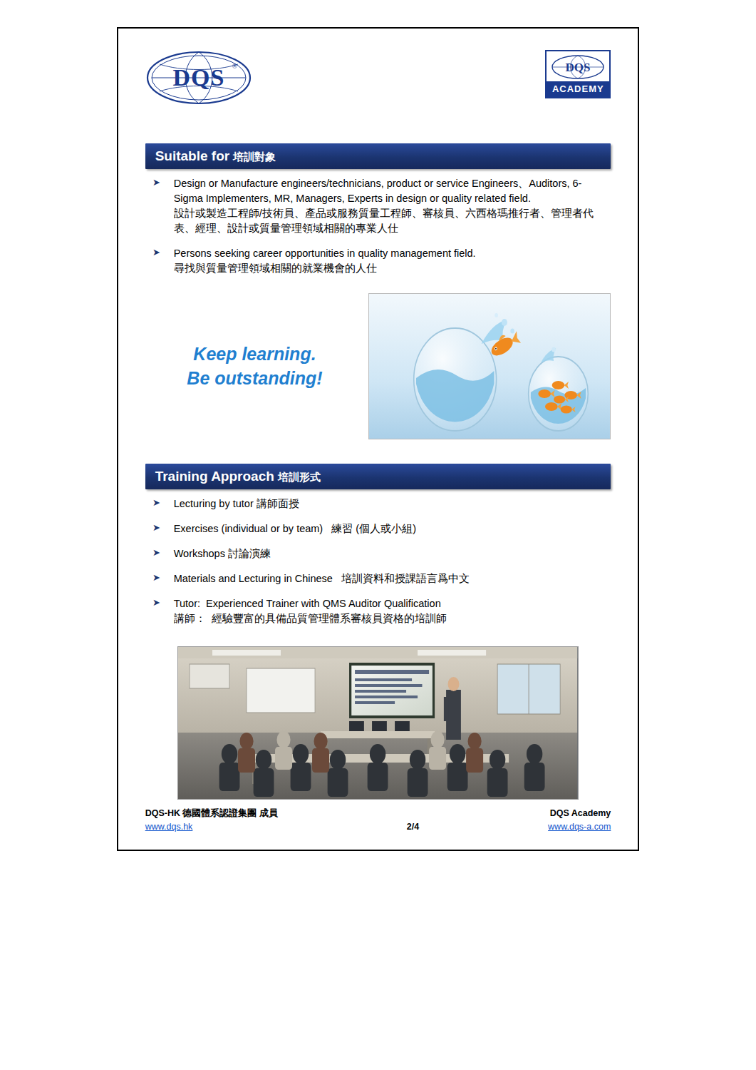DQS ®
DQS
ACADEMY
Suitable for 培訓對象
Design or Manufacture engineers/technicians, product or service Engineers、Auditors, 6-Sigma Implementers, MR, Managers, Experts in design or quality related field. 設計或製造工程師/技術員、產品或服務質量工程師、審核員、六西格瑪推行者、管理者代表、經理、設計或質量管理領域相關的專業人仕
Persons seeking career opportunities in quality management field. 尋找與質量管理領域相關的就業機會的人仕
Keep learning.
Be outstanding!
Training Approach 培訓形式
Lecturing by tutor 講師面授
Exercises (individual or by team) 練習 (個人或小組)
Workshops 討論演練
Materials and Lecturing in Chinese 培訓資料和授課語言爲中文
Tutor: Experienced Trainer with QMS Auditor Qualification 講師： 經驗豐富的具備品質管理體系審核員資格的培訓師
DQS-HK 德國體系認證集團 成員
www.dqs.hk
2/4
DQS Academy
www.dqs-a.com